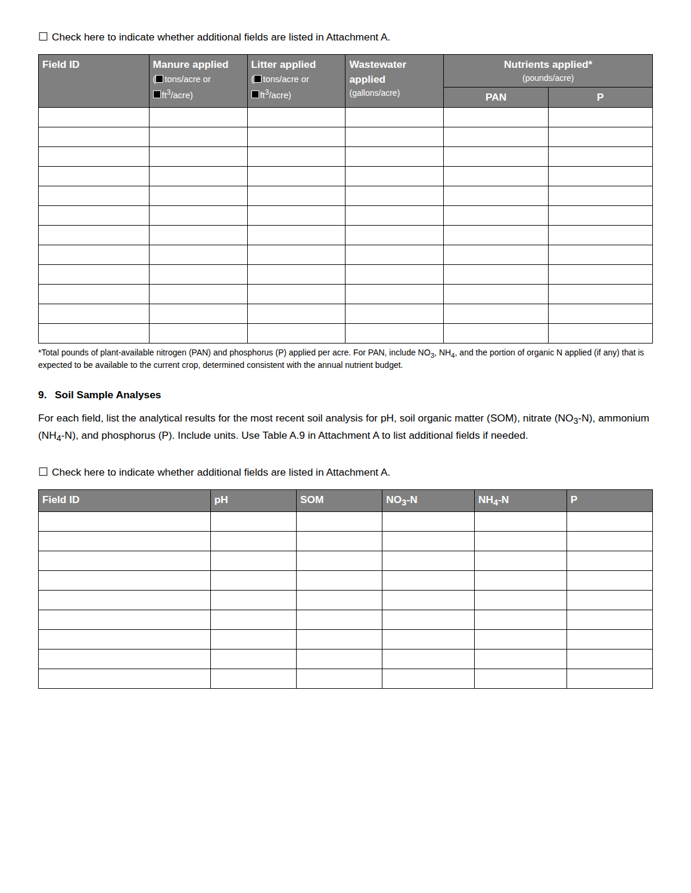☐Check here to indicate whether additional fields are listed in Attachment A.
| Field ID | Manure applied ( tons/acre or ft 3 /acre) | Litter applied ( tons/acre or ft 3 /acre) | Wastewater applied (gallons/acre) | Nutrients applied* (pounds/acre) |
| --- | --- | --- | --- | --- |
| PAN | P |
*Total pounds of plant-available nitrogen (PAN) and phosphorus (P) applied per acre. For PAN, include NO3, NH4, and the portion of organic N applied (if any) that is expected to be available to the current crop, determined consistent with the annual nutrient budget.
9. Soil Sample Analyses
For each field, list the analytical results for the most recent soil analysis for pH, soil organic matter (SOM), nitrate (NO3-N), ammonium (NH4-N), and phosphorus (P). Include units. Use Table A.9 in Attachment A to list additional fields if needed.
☐Check here to indicate whether additional fields are listed in Attachment A.
| Field ID | pH | SOM | NO 3 -N | NH 4 -N | P |
| --- | --- | --- | --- | --- | --- |